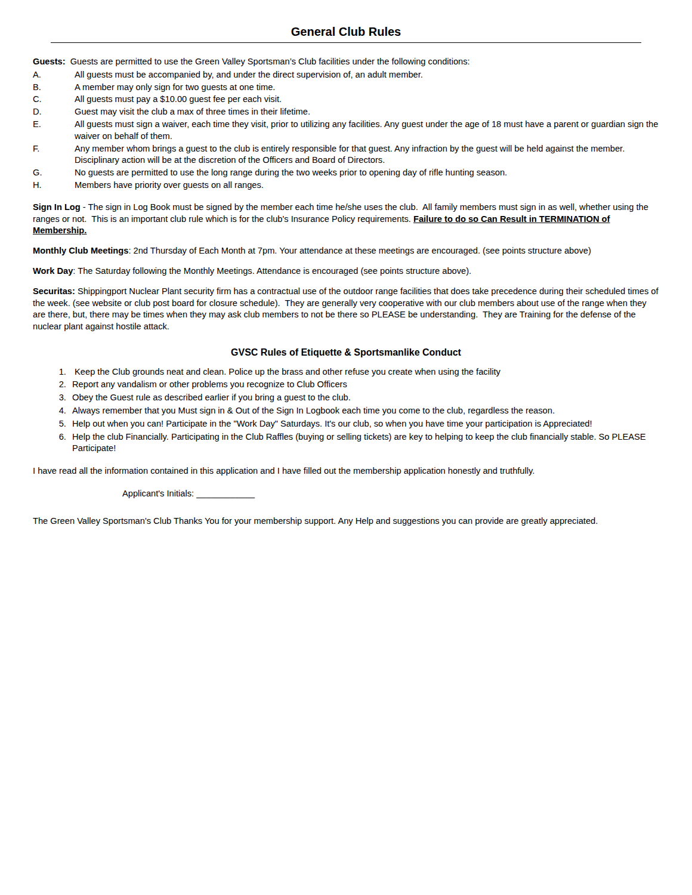General Club Rules
Guests: Guests are permitted to use the Green Valley Sportsman’s Club facilities under the following conditions:
| A. | All guests must be accompanied by, and under the direct supervision of, an adult member. |
| B. | A member may only sign for two guests at one time. |
| C. | All guests must pay a $10.00 guest fee per each visit. |
| D. | Guest may visit the club a max of three times in their lifetime. |
| E. | All guests must sign a waiver, each time they visit, prior to utilizing any facilities. Any guest under the age of 18 must have a parent or guardian sign the waiver on behalf of them. |
| F. | Any member whom brings a guest to the club is entirely responsible for that guest. Any infraction by the guest will be held against the member. Disciplinary action will be at the discretion of the Officers and Board of Directors. |
| G. | No guests are permitted to use the long range during the two weeks prior to opening day of rifle hunting season. |
| H. | Members have priority over guests on all ranges. |
Sign In Log - The sign in Log Book must be signed by the member each time he/she uses the club. All family members must sign in as well, whether using the ranges or not. This is an important club rule which is for the club's Insurance Policy requirements. Failure to do so Can Result in TERMINATION of Membership.
Monthly Club Meetings: 2nd Thursday of Each Month at 7pm. Your attendance at these meetings are encouraged. (see points structure above)
Work Day: The Saturday following the Monthly Meetings. Attendance is encouraged (see points structure above).
Securitas: Shippingport Nuclear Plant security firm has a contractual use of the outdoor range facilities that does take precedence during their scheduled times of the week. (see website or club post board for closure schedule). They are generally very cooperative with our club members about use of the range when they are there, but, there may be times when they may ask club members to not be there so PLEASE be understanding. They are Training for the defense of the nuclear plant against hostile attack.
GVSC Rules of Etiquette & Sportsmanlike Conduct
Keep the Club grounds neat and clean. Police up the brass and other refuse you create when using the facility
Report any vandalism or other problems you recognize to Club Officers
Obey the Guest rule as described earlier if you bring a guest to the club.
Always remember that you Must sign in & Out of the Sign In Logbook each time you come to the club, regardless the reason.
Help out when you can! Participate in the "Work Day" Saturdays. It's our club, so when you have time your participation is Appreciated!
Help the club Financially. Participating in the Club Raffles (buying or selling tickets) are key to helping to keep the club financially stable. So PLEASE Participate!
I have read all the information contained in this application and I have filled out the membership application honestly and truthfully.
Applicant's Initials: ____________
The Green Valley Sportsman's Club Thanks You for your membership support. Any Help and suggestions you can provide are greatly appreciated.